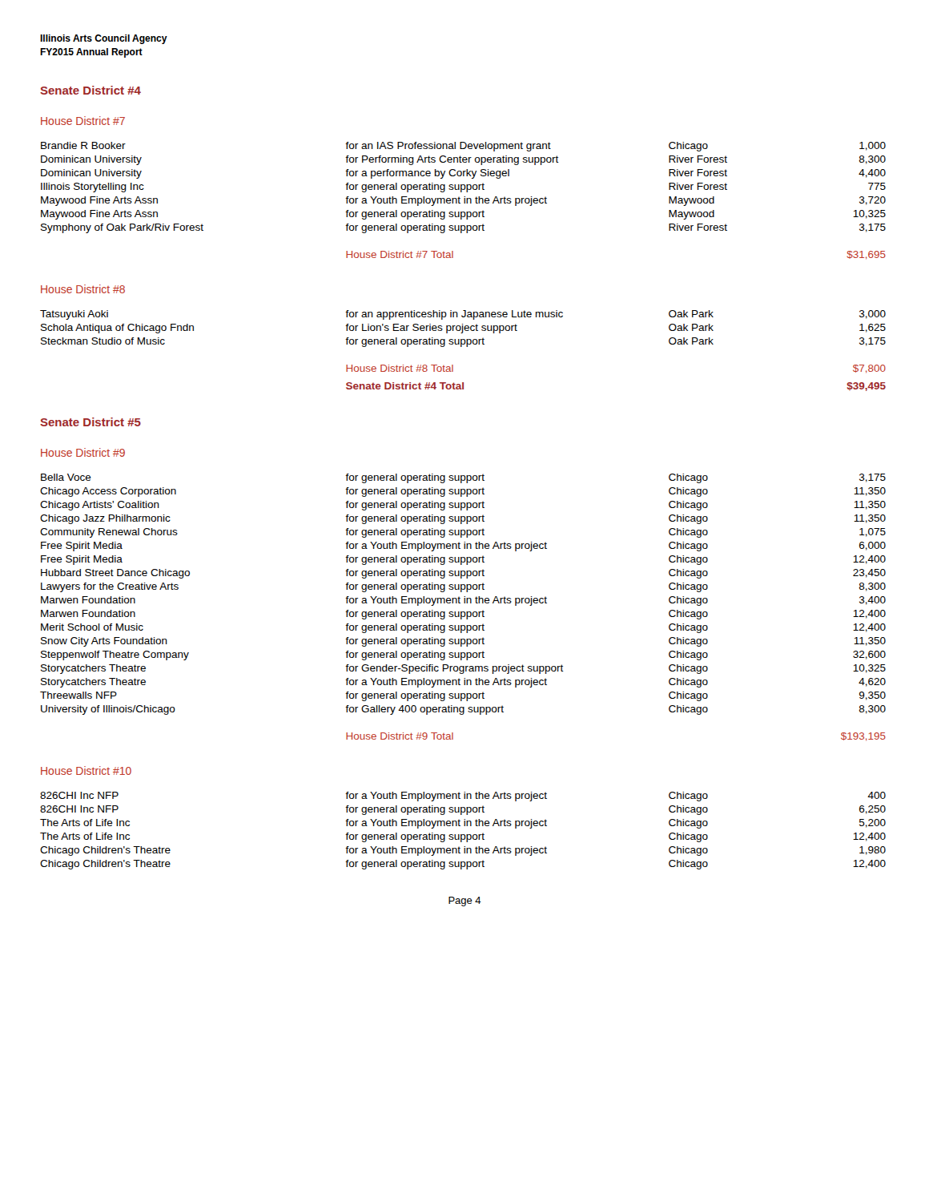Illinois Arts Council Agency
FY2015 Annual Report
Senate District #4
House District #7
| Brandie R Booker | for an IAS Professional Development grant | Chicago | 1,000 |
| Dominican University | for Performing Arts Center operating support | River Forest | 8,300 |
| Dominican University | for a performance by Corky Siegel | River Forest | 4,400 |
| Illinois Storytelling Inc | for general operating support | River Forest | 775 |
| Maywood Fine Arts Assn | for a Youth Employment in the Arts project | Maywood | 3,720 |
| Maywood Fine Arts Assn | for general operating support | Maywood | 10,325 |
| Symphony of Oak Park/Riv Forest | for general operating support | River Forest | 3,175 |
| | House District #7 Total | | $31,695 |
House District #8
| Tatsuyuki Aoki | for an apprenticeship in Japanese Lute music | Oak Park | 3,000 |
| Schola Antiqua of Chicago Fndn | for Lion's Ear Series project support | Oak Park | 1,625 |
| Steckman Studio of Music | for general operating support | Oak Park | 3,175 |
| | House District #8 Total | | $7,800 |
| | Senate District #4 Total | | $39,495 |
Senate District #5
House District #9
| Bella Voce | for general operating support | Chicago | 3,175 |
| Chicago Access Corporation | for general operating support | Chicago | 11,350 |
| Chicago Artists' Coalition | for general operating support | Chicago | 11,350 |
| Chicago Jazz Philharmonic | for general operating support | Chicago | 11,350 |
| Community Renewal Chorus | for general operating support | Chicago | 1,075 |
| Free Spirit Media | for a Youth Employment in the Arts project | Chicago | 6,000 |
| Free Spirit Media | for general operating support | Chicago | 12,400 |
| Hubbard Street Dance Chicago | for general operating support | Chicago | 23,450 |
| Lawyers for the Creative Arts | for general operating support | Chicago | 8,300 |
| Marwen Foundation | for a Youth Employment in the Arts project | Chicago | 3,400 |
| Marwen Foundation | for general operating support | Chicago | 12,400 |
| Merit School of Music | for general operating support | Chicago | 12,400 |
| Snow City Arts Foundation | for general operating support | Chicago | 11,350 |
| Steppenwolf Theatre Company | for general operating support | Chicago | 32,600 |
| Storycatchers Theatre | for Gender-Specific Programs project support | Chicago | 10,325 |
| Storycatchers Theatre | for a Youth Employment in the Arts project | Chicago | 4,620 |
| Threewalls NFP | for general operating support | Chicago | 9,350 |
| University of Illinois/Chicago | for Gallery 400 operating support | Chicago | 8,300 |
| | House District #9 Total | | $193,195 |
House District #10
| 826CHI Inc NFP | for a Youth Employment in the Arts project | Chicago | 400 |
| 826CHI Inc NFP | for general operating support | Chicago | 6,250 |
| The Arts of Life Inc | for a Youth Employment in the Arts project | Chicago | 5,200 |
| The Arts of Life Inc | for general operating support | Chicago | 12,400 |
| Chicago Children's Theatre | for a Youth Employment in the Arts project | Chicago | 1,980 |
| Chicago Children's Theatre | for general operating support | Chicago | 12,400 |
Page 4